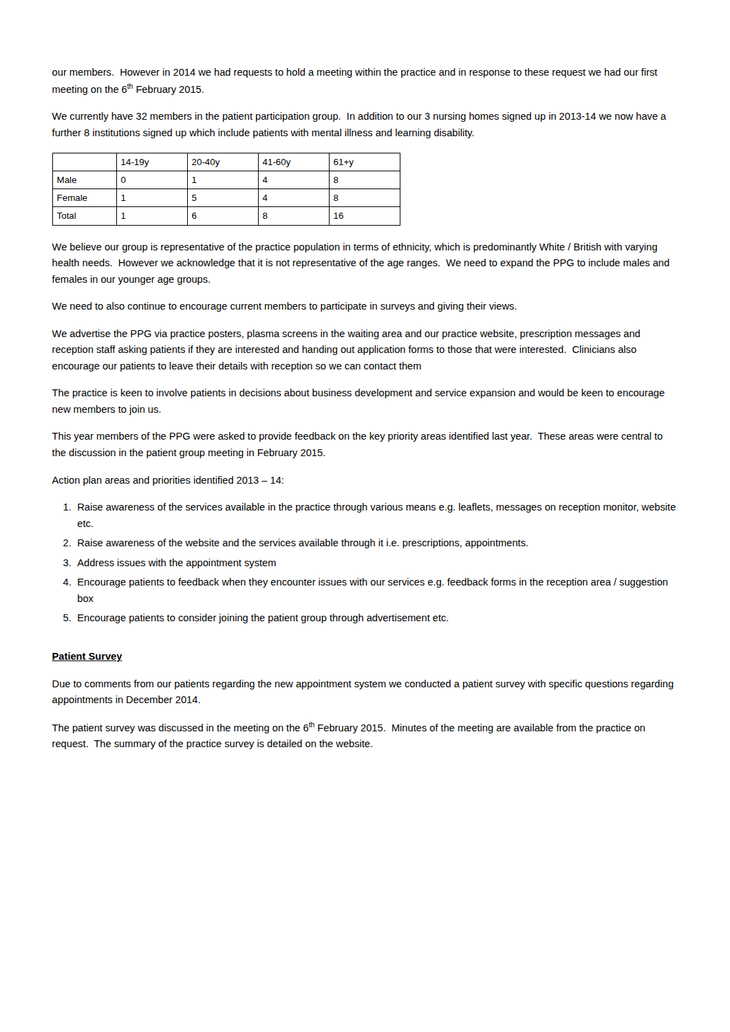our members. However in 2014 we had requests to hold a meeting within the practice and in response to these request we had our first meeting on the 6th February 2015.
We currently have 32 members in the patient participation group. In addition to our 3 nursing homes signed up in 2013-14 we now have a further 8 institutions signed up which include patients with mental illness and learning disability.
| | 14-19y | 20-40y | 41-60y | 61+y |
| Male | 0 | 1 | 4 | 8 |
| Female | 1 | 5 | 4 | 8 |
| Total | 1 | 6 | 8 | 16 |
We believe our group is representative of the practice population in terms of ethnicity, which is predominantly White / British with varying health needs. However we acknowledge that it is not representative of the age ranges. We need to expand the PPG to include males and females in our younger age groups.
We need to also continue to encourage current members to participate in surveys and giving their views.
We advertise the PPG via practice posters, plasma screens in the waiting area and our practice website, prescription messages and reception staff asking patients if they are interested and handing out application forms to those that were interested. Clinicians also encourage our patients to leave their details with reception so we can contact them
The practice is keen to involve patients in decisions about business development and service expansion and would be keen to encourage new members to join us.
This year members of the PPG were asked to provide feedback on the key priority areas identified last year. These areas were central to the discussion in the patient group meeting in February 2015.
Action plan areas and priorities identified 2013 – 14:
Raise awareness of the services available in the practice through various means e.g. leaflets, messages on reception monitor, website etc.
Raise awareness of the website and the services available through it i.e. prescriptions, appointments.
Address issues with the appointment system
Encourage patients to feedback when they encounter issues with our services e.g. feedback forms in the reception area / suggestion box
Encourage patients to consider joining the patient group through advertisement etc.
Patient Survey
Due to comments from our patients regarding the new appointment system we conducted a patient survey with specific questions regarding appointments in December 2014.
The patient survey was discussed in the meeting on the 6th February 2015. Minutes of the meeting are available from the practice on request. The summary of the practice survey is detailed on the website.